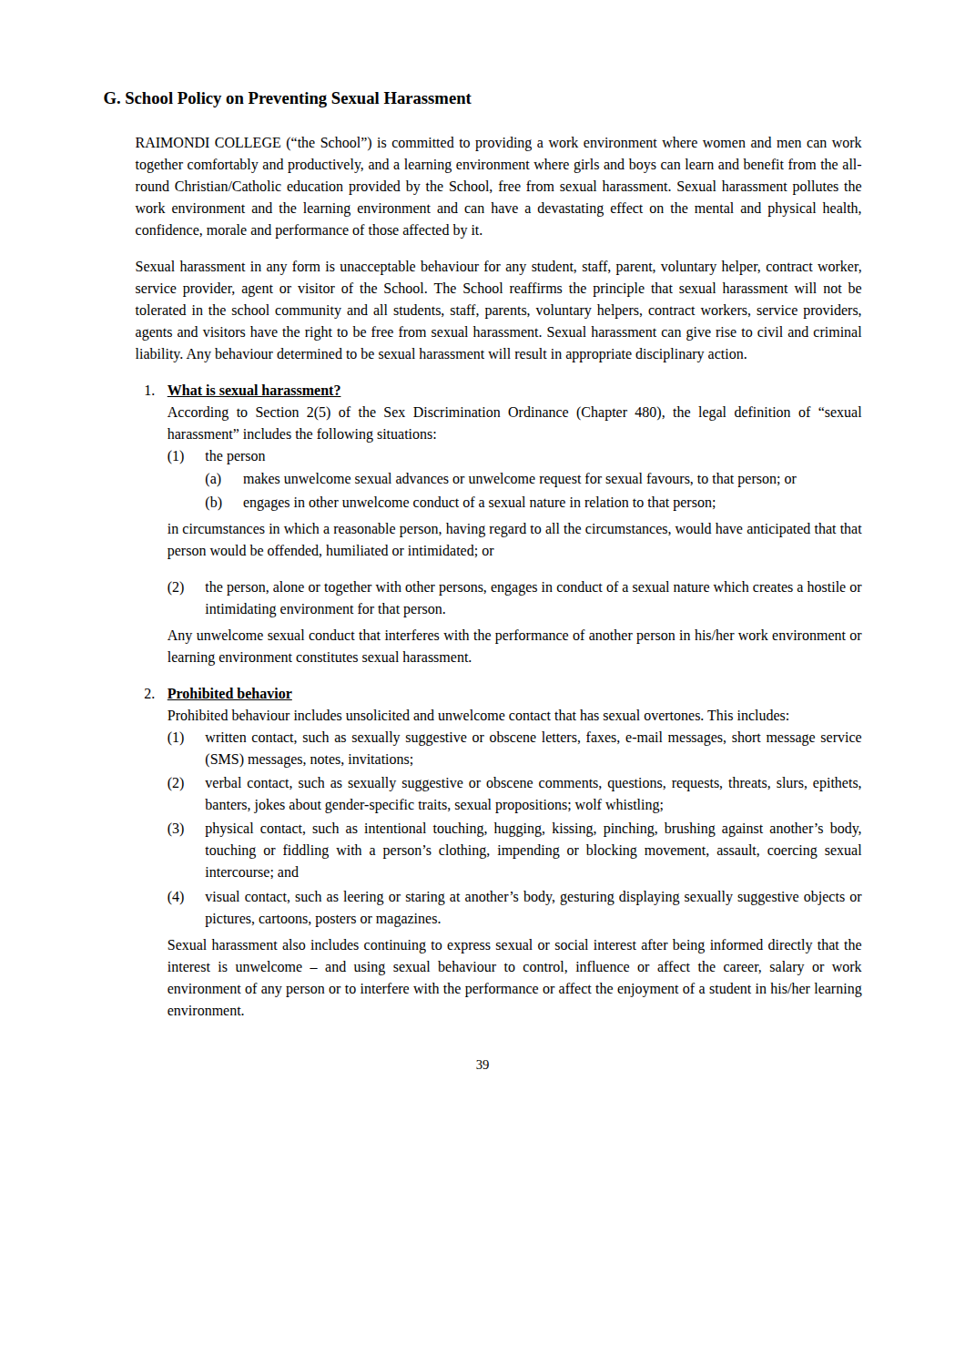G. School Policy on Preventing Sexual Harassment
RAIMONDI COLLEGE (“the School”) is committed to providing a work environment where women and men can work together comfortably and productively, and a learning environment where girls and boys can learn and benefit from the all-round Christian/Catholic education provided by the School, free from sexual harassment. Sexual harassment pollutes the work environment and the learning environment and can have a devastating effect on the mental and physical health, confidence, morale and performance of those affected by it.
Sexual harassment in any form is unacceptable behaviour for any student, staff, parent, voluntary helper, contract worker, service provider, agent or visitor of the School. The School reaffirms the principle that sexual harassment will not be tolerated in the school community and all students, staff, parents, voluntary helpers, contract workers, service providers, agents and visitors have the right to be free from sexual harassment. Sexual harassment can give rise to civil and criminal liability. Any behaviour determined to be sexual harassment will result in appropriate disciplinary action.
What is sexual harassment?
According to Section 2(5) of the Sex Discrimination Ordinance (Chapter 480), the legal definition of “sexual harassment” includes the following situations:
(1) the person
(a) makes unwelcome sexual advances or unwelcome request for sexual favours, to that person; or
(b) engages in other unwelcome conduct of a sexual nature in relation to that person;
in circumstances in which a reasonable person, having regard to all the circumstances, would have anticipated that that person would be offended, humiliated or intimidated; or
(2) the person, alone or together with other persons, engages in conduct of a sexual nature which creates a hostile or intimidating environment for that person.
Any unwelcome sexual conduct that interferes with the performance of another person in his/her work environment or learning environment constitutes sexual harassment.
Prohibited behavior
Prohibited behaviour includes unsolicited and unwelcome contact that has sexual overtones. This includes:
(1) written contact, such as sexually suggestive or obscene letters, faxes, e-mail messages, short message service (SMS) messages, notes, invitations;
(2) verbal contact, such as sexually suggestive or obscene comments, questions, requests, threats, slurs, epithets, banters, jokes about gender-specific traits, sexual propositions; wolf whistling;
(3) physical contact, such as intentional touching, hugging, kissing, pinching, brushing against another’s body, touching or fiddling with a person’s clothing, impending or blocking movement, assault, coercing sexual intercourse; and
(4) visual contact, such as leering or staring at another’s body, gesturing displaying sexually suggestive objects or pictures, cartoons, posters or magazines.
Sexual harassment also includes continuing to express sexual or social interest after being informed directly that the interest is unwelcome – and using sexual behaviour to control, influence or affect the career, salary or work environment of any person or to interfere with the performance or affect the enjoyment of a student in his/her learning environment.
39